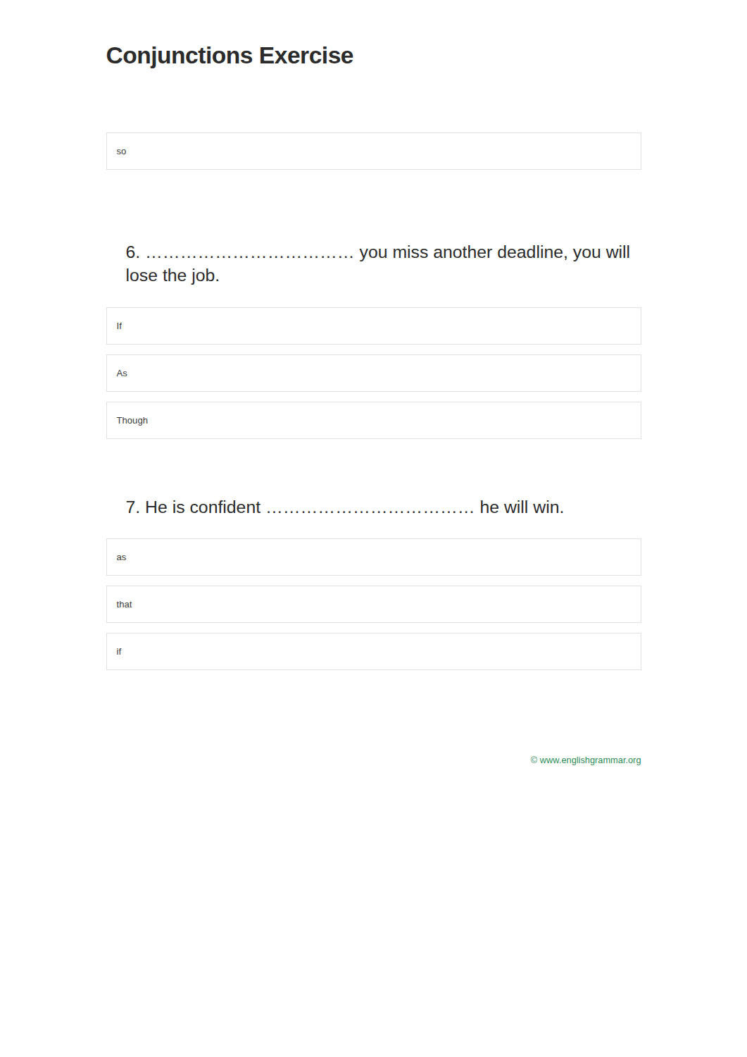Conjunctions Exercise
so
6. ……………………………… you miss another deadline, you will lose the job.
If
As
Though
7. He is confident ……………………………… he will win.
as
that
if
© www.englishgrammar.org